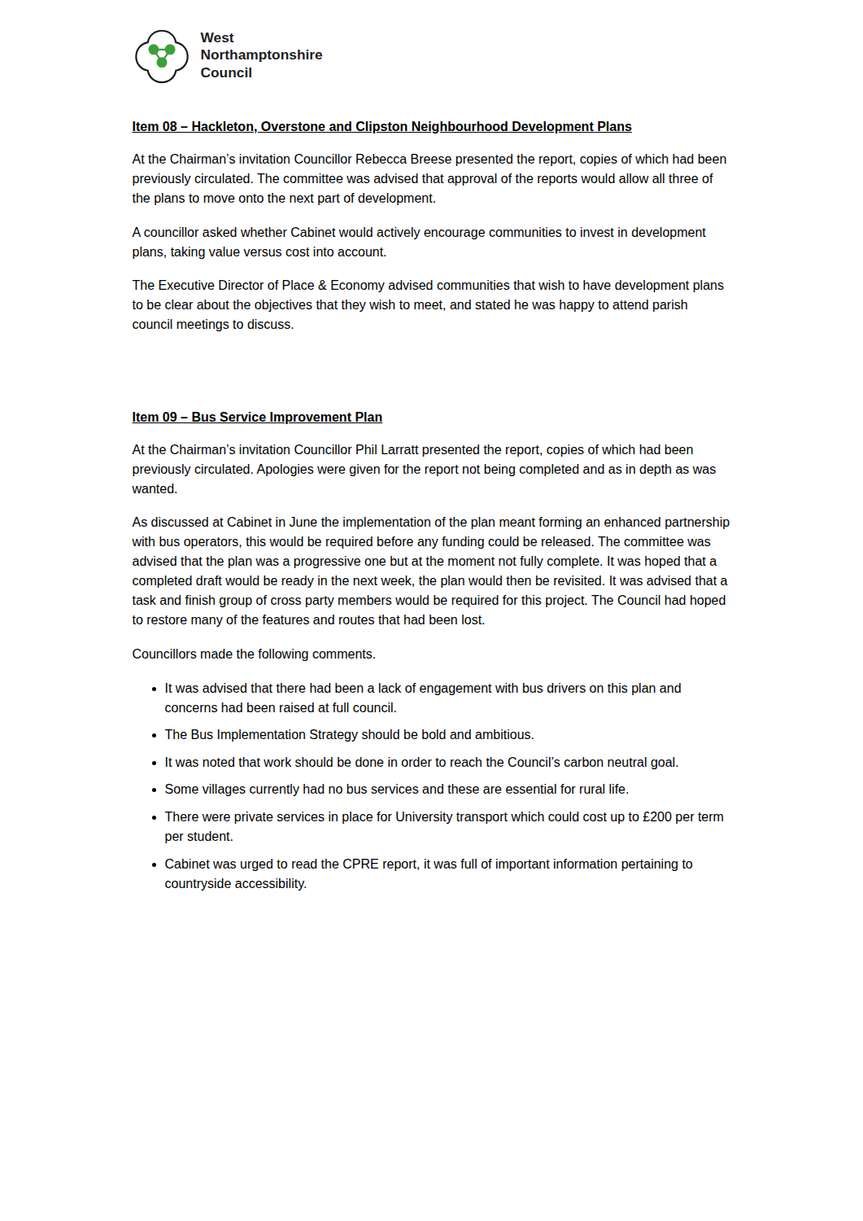West
Northamptonshire
Council
Item 08 – Hackleton, Overstone and Clipston Neighbourhood Development Plans
At the Chairman’s invitation Councillor Rebecca Breese presented the report, copies of which had been previously circulated. The committee was advised that approval of the reports would allow all three of the plans to move onto the next part of development.
A councillor asked whether Cabinet would actively encourage communities to invest in development plans, taking value versus cost into account.
The Executive Director of Place & Economy advised communities that wish to have development plans to be clear about the objectives that they wish to meet, and stated he was happy to attend parish council meetings to discuss.
Item 09 – Bus Service Improvement Plan
At the Chairman’s invitation Councillor Phil Larratt presented the report, copies of which had been previously circulated. Apologies were given for the report not being completed and as in depth as was wanted.
As discussed at Cabinet in June the implementation of the plan meant forming an enhanced partnership with bus operators, this would be required before any funding could be released. The committee was advised that the plan was a progressive one but at the moment not fully complete. It was hoped that a completed draft would be ready in the next week, the plan would then be revisited. It was advised that a task and finish group of cross party members would be required for this project. The Council had hoped to restore many of the features and routes that had been lost.
Councillors made the following comments.
It was advised that there had been a lack of engagement with bus drivers on this plan and concerns had been raised at full council.
The Bus Implementation Strategy should be bold and ambitious.
It was noted that work should be done in order to reach the Council’s carbon neutral goal.
Some villages currently had no bus services and these are essential for rural life.
There were private services in place for University transport which could cost up to £200 per term per student.
Cabinet was urged to read the CPRE report, it was full of important information pertaining to countryside accessibility.